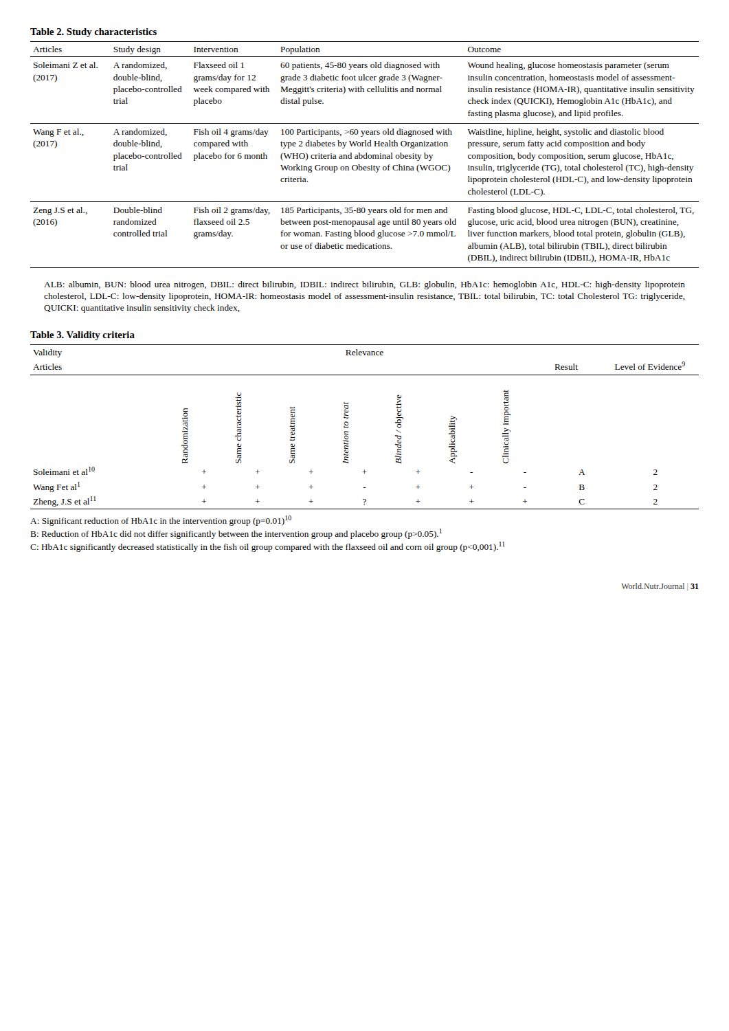Table 2. Study characteristics
| Articles | Study design | Intervention | Population | Outcome |
| --- | --- | --- | --- | --- |
| Soleimani Z et al. (2017) | A randomized, double-blind, placebo-controlled trial | Flaxseed oil 1 grams/day for 12 week compared with placebo | 60 patients, 45-80 years old diagnosed with grade 3 diabetic foot ulcer grade 3 (Wagner-Meggitt's criteria) with cellulitis and normal distal pulse. | Wound healing, glucose homeostasis parameter (serum insulin concentration, homeostasis model of assessment-insulin resistance (HOMA-IR), quantitative insulin sensitivity check index (QUICKI), Hemoglobin A1c (HbA1c), and fasting plasma glucose), and lipid profiles. |
| Wang F et al., (2017) | A randomized, double-blind, placebo-controlled trial | Fish oil 4 grams/day compared with placebo for 6 month | 100 Participants, >60 years old diagnosed with type 2 diabetes by World Health Organization (WHO) criteria and abdominal obesity by Working Group on Obesity of China (WGOC) criteria. | Waistline, hipline, height, systolic and diastolic blood pressure, serum fatty acid composition and body composition, body composition, serum glucose, HbA1c, insulin, triglyceride (TG), total cholesterol (TC), high-density lipoprotein cholesterol (HDL-C), and low-density lipoprotein cholesterol (LDL-C). |
| Zeng J.S et al., (2016) | Double-blind randomized controlled trial | Fish oil 2 grams/day, flaxseed oil 2.5 grams/day. | 185 Participants, 35-80 years old for men and between post-menopausal age until 80 years old for woman. Fasting blood glucose >7.0 mmol/L or use of diabetic medications. | Fasting blood glucose, HDL-C, LDL-C, total cholesterol, TG, glucose, uric acid, blood urea nitrogen (BUN), creatinine, liver function markers, blood total protein, globulin (GLB), albumin (ALB), total bilirubin (TBIL), direct bilirubin (DBIL), indirect bilirubin (IDBIL), HOMA-IR, HbA1c |
ALB: albumin, BUN: blood urea nitrogen, DBIL: direct bilirubin, IDBIL: indirect bilirubin, GLB: globulin, HbA1c: hemoglobin A1c, HDL-C: high-density lipoprotein cholesterol, LDL-C: low-density lipoprotein, HOMA-IR: homeostasis model of assessment-insulin resistance, TBIL: total bilirubin, TC: total Cholesterol TG: triglyceride, QUICKI: quantitative insulin sensitivity check index,
Table 3. Validity criteria
| Validity | Relevance | | |
| Articles | | | | | | | | Result | Level of Evidence 9 |
| | Randomization | Same characteristic | Same treatment | Intention to treat | Blinded / objective | Applicability | Clinically important | | |
| Soleimani et al 10 | + | + | + | + | + | - | - | A | 2 |
| Wang Fet al 1 | + | + | + | - | + | + | - | B | 2 |
| Zheng, J.S et al 11 | + | + | + | ? | + | + | + | C | 2 |
A: Significant reduction of HbA1c in the intervention group (p=0.01)10
B: Reduction of HbA1c did not differ significantly between the intervention group and placebo group (p>0.05).1
C: HbA1c significantly decreased statistically in the fish oil group compared with the flaxseed oil and corn oil group (p<0,001).11
World.Nutr.Journal | 31